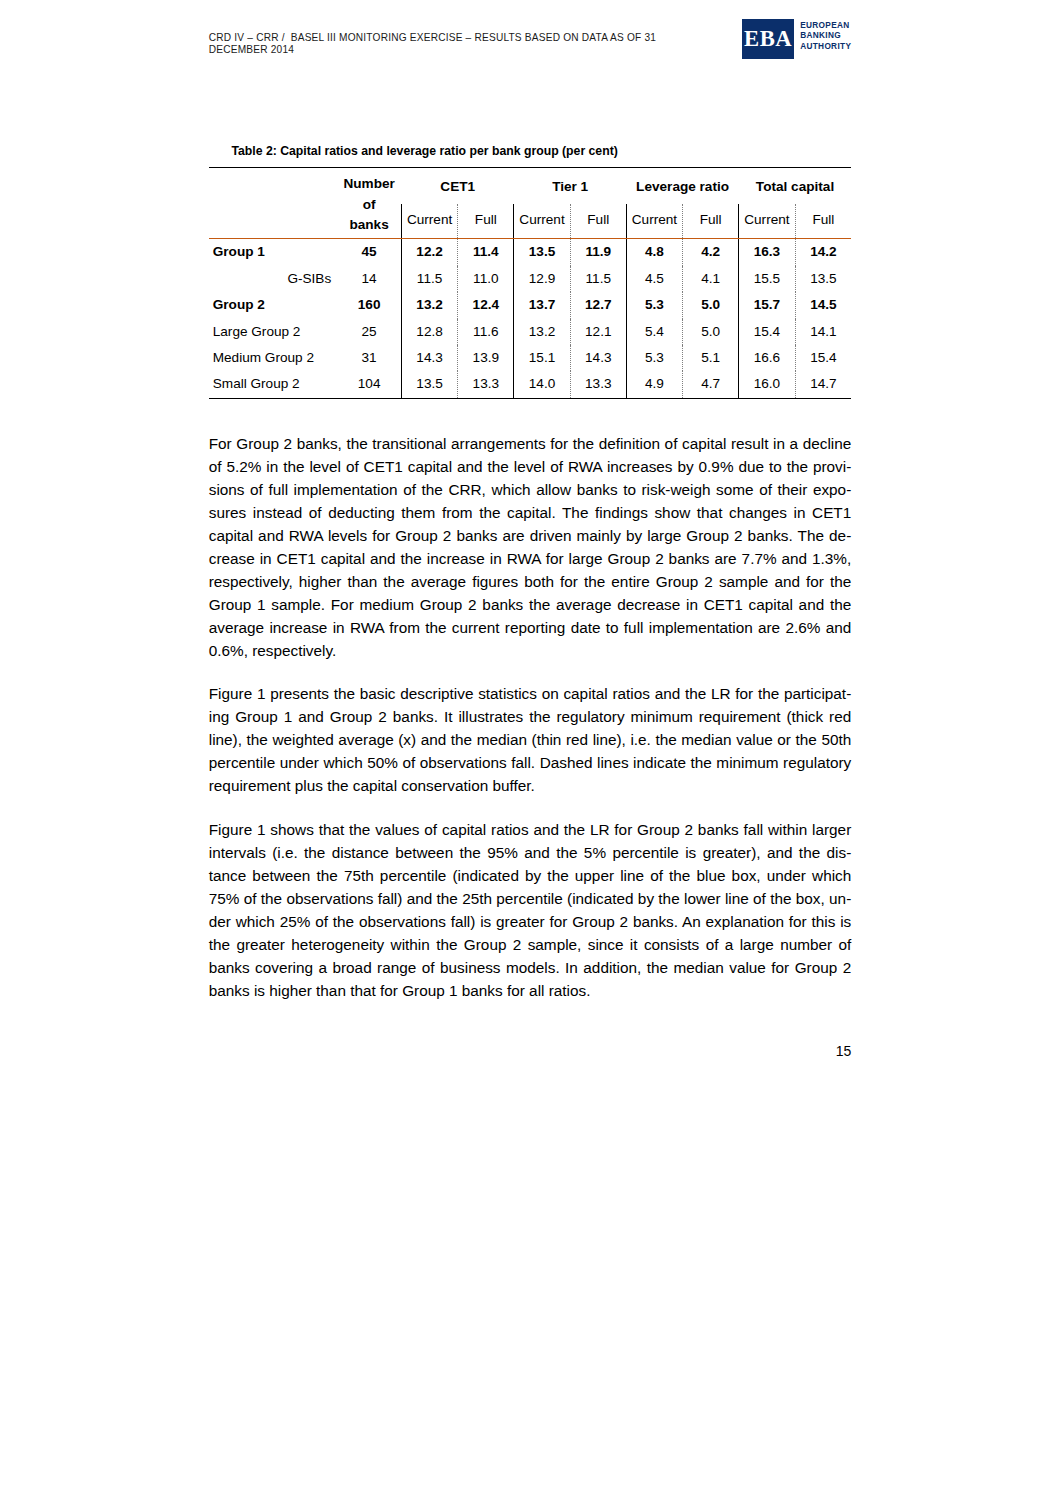CRD IV – CRR / BASEL III MONITORING EXERCISE – RESULTS BASED ON DATA AS OF 31 DECEMBER 2014
EBA
European
Banking
Authority
Table 2: Capital ratios and leverage ratio per bank group (per cent)
| | Number of banks | CET1 | Tier 1 | Leverage ratio | Total capital |
| --- | --- | --- | --- | --- | --- |
| | Current | Full | Current | Full | Current | Full | Current | Full |
| Group 1 | 45 | 12.2 | 11.4 | 13.5 | 11.9 | 4.8 | 4.2 | 16.3 | 14.2 |
| G-SIBs | 14 | 11.5 | 11.0 | 12.9 | 11.5 | 4.5 | 4.1 | 15.5 | 13.5 |
| Group 2 | 160 | 13.2 | 12.4 | 13.7 | 12.7 | 5.3 | 5.0 | 15.7 | 14.5 |
| Large Group 2 | 25 | 12.8 | 11.6 | 13.2 | 12.1 | 5.4 | 5.0 | 15.4 | 14.1 |
| Medium Group 2 | 31 | 14.3 | 13.9 | 15.1 | 14.3 | 5.3 | 5.1 | 16.6 | 15.4 |
| Small Group 2 | 104 | 13.5 | 13.3 | 14.0 | 13.3 | 4.9 | 4.7 | 16.0 | 14.7 |
For Group 2 banks, the transitional arrangements for the definition of capital result in a decline of 5.2% in the level of CET1 capital and the level of RWA increases by 0.9% due to the provisions of full implementation of the CRR, which allow banks to risk-weigh some of their exposures instead of deducting them from the capital. The findings show that changes in CET1 capital and RWA levels for Group 2 banks are driven mainly by large Group 2 banks. The decrease in CET1 capital and the increase in RWA for large Group 2 banks are 7.7% and 1.3%, respectively, higher than the average figures both for the entire Group 2 sample and for the Group 1 sample. For medium Group 2 banks the average decrease in CET1 capital and the average increase in RWA from the current reporting date to full implementation are 2.6% and 0.6%, respectively.
Figure 1 presents the basic descriptive statistics on capital ratios and the LR for the participating Group 1 and Group 2 banks. It illustrates the regulatory minimum requirement (thick red line), the weighted average (x) and the median (thin red line), i.e. the median value or the 50th percentile under which 50% of observations fall. Dashed lines indicate the minimum regulatory requirement plus the capital conservation buffer.
Figure 1 shows that the values of capital ratios and the LR for Group 2 banks fall within larger intervals (i.e. the distance between the 95% and the 5% percentile is greater), and the distance between the 75th percentile (indicated by the upper line of the blue box, under which 75% of the observations fall) and the 25th percentile (indicated by the lower line of the box, under which 25% of the observations fall) is greater for Group 2 banks. An explanation for this is the greater heterogeneity within the Group 2 sample, since it consists of a large number of banks covering a broad range of business models. In addition, the median value for Group 2 banks is higher than that for Group 1 banks for all ratios.
15